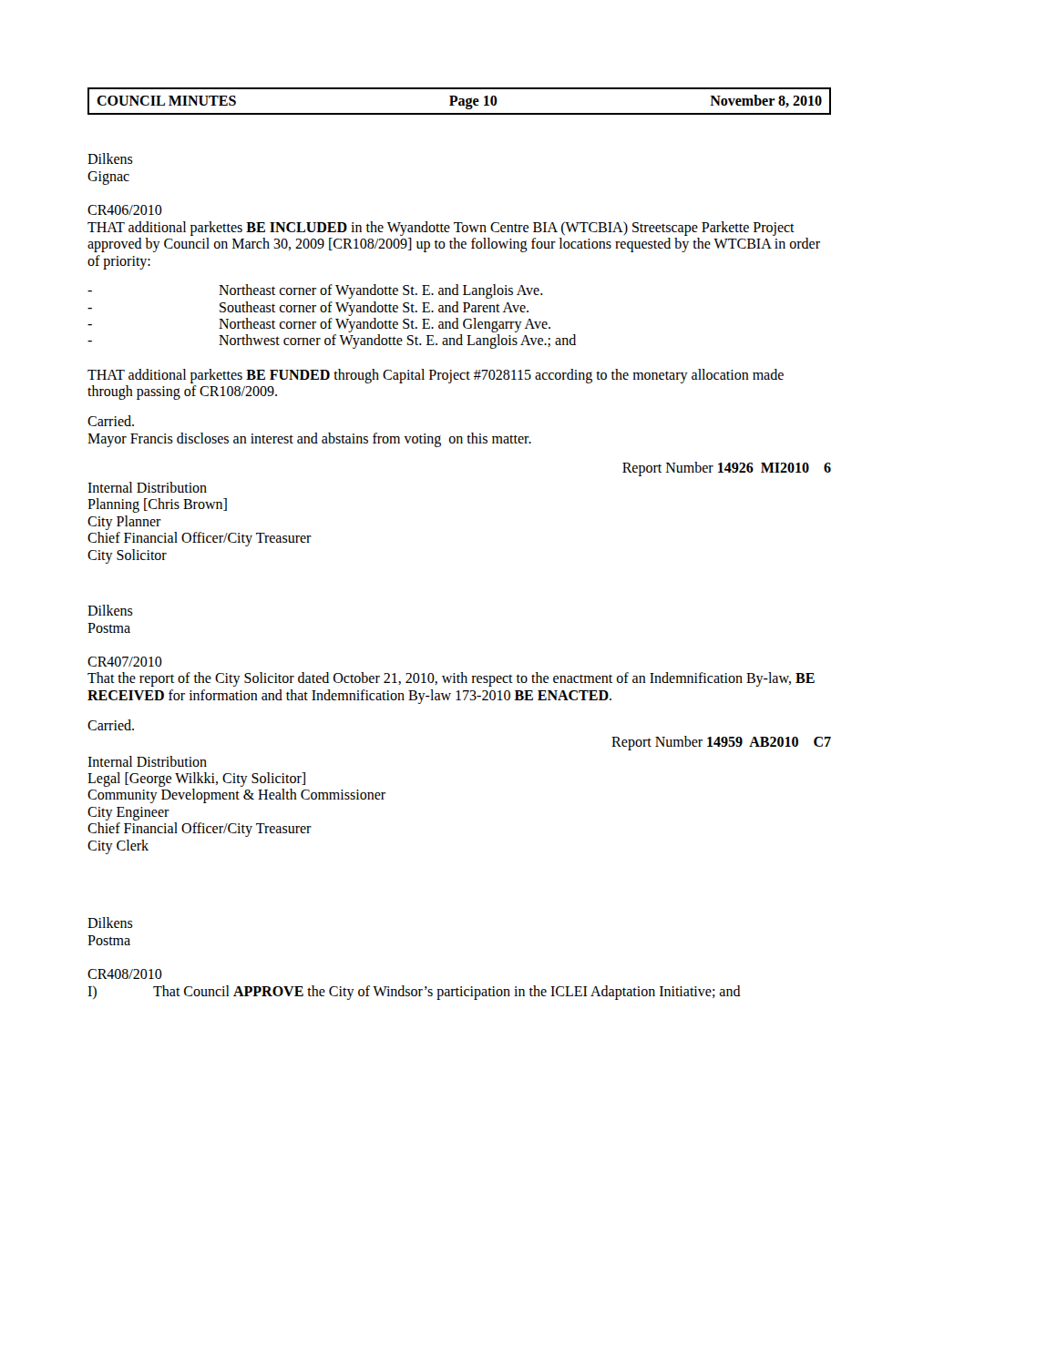COUNCIL MINUTES Page 10 November 8, 2010
Dilkens
Gignac
CR406/2010
THAT additional parkettes BE INCLUDED in the Wyandotte Town Centre BIA (WTCBIA) Streetscape Parkette Project approved by Council on March 30, 2009 [CR108/2009] up to the following four locations requested by the WTCBIA in order of priority:
-Northeast corner of Wyandotte St. E. and Langlois Ave.
-Southeast corner of Wyandotte St. E. and Parent Ave.
-Northeast corner of Wyandotte St. E. and Glengarry Ave.
-Northwest corner of Wyandotte St. E. and Langlois Ave.; and
THAT additional parkettes BE FUNDED through Capital Project #7028115 according to the monetary allocation made through passing of CR108/2009.
Carried.
Mayor Francis discloses an interest and abstains from voting on this matter.
Report Number 14926 MI2010 6
Internal Distribution
Planning [Chris Brown]
City Planner
Chief Financial Officer/City Treasurer
City Solicitor
Dilkens
Postma
CR407/2010
That the report of the City Solicitor dated October 21, 2010, with respect to the enactment of an Indemnification By-law, BE RECEIVED for information and that Indemnification By-law 173-2010 BE ENACTED.
Carried.
Report Number 14959 AB2010 C7
Internal Distribution
Legal [George Wilkki, City Solicitor]
Community Development & Health Commissioner
City Engineer
Chief Financial Officer/City Treasurer
City Clerk
Dilkens
Postma
CR408/2010
I) That Council APPROVE the City of Windsor’s participation in the ICLEI Adaptation Initiative; and